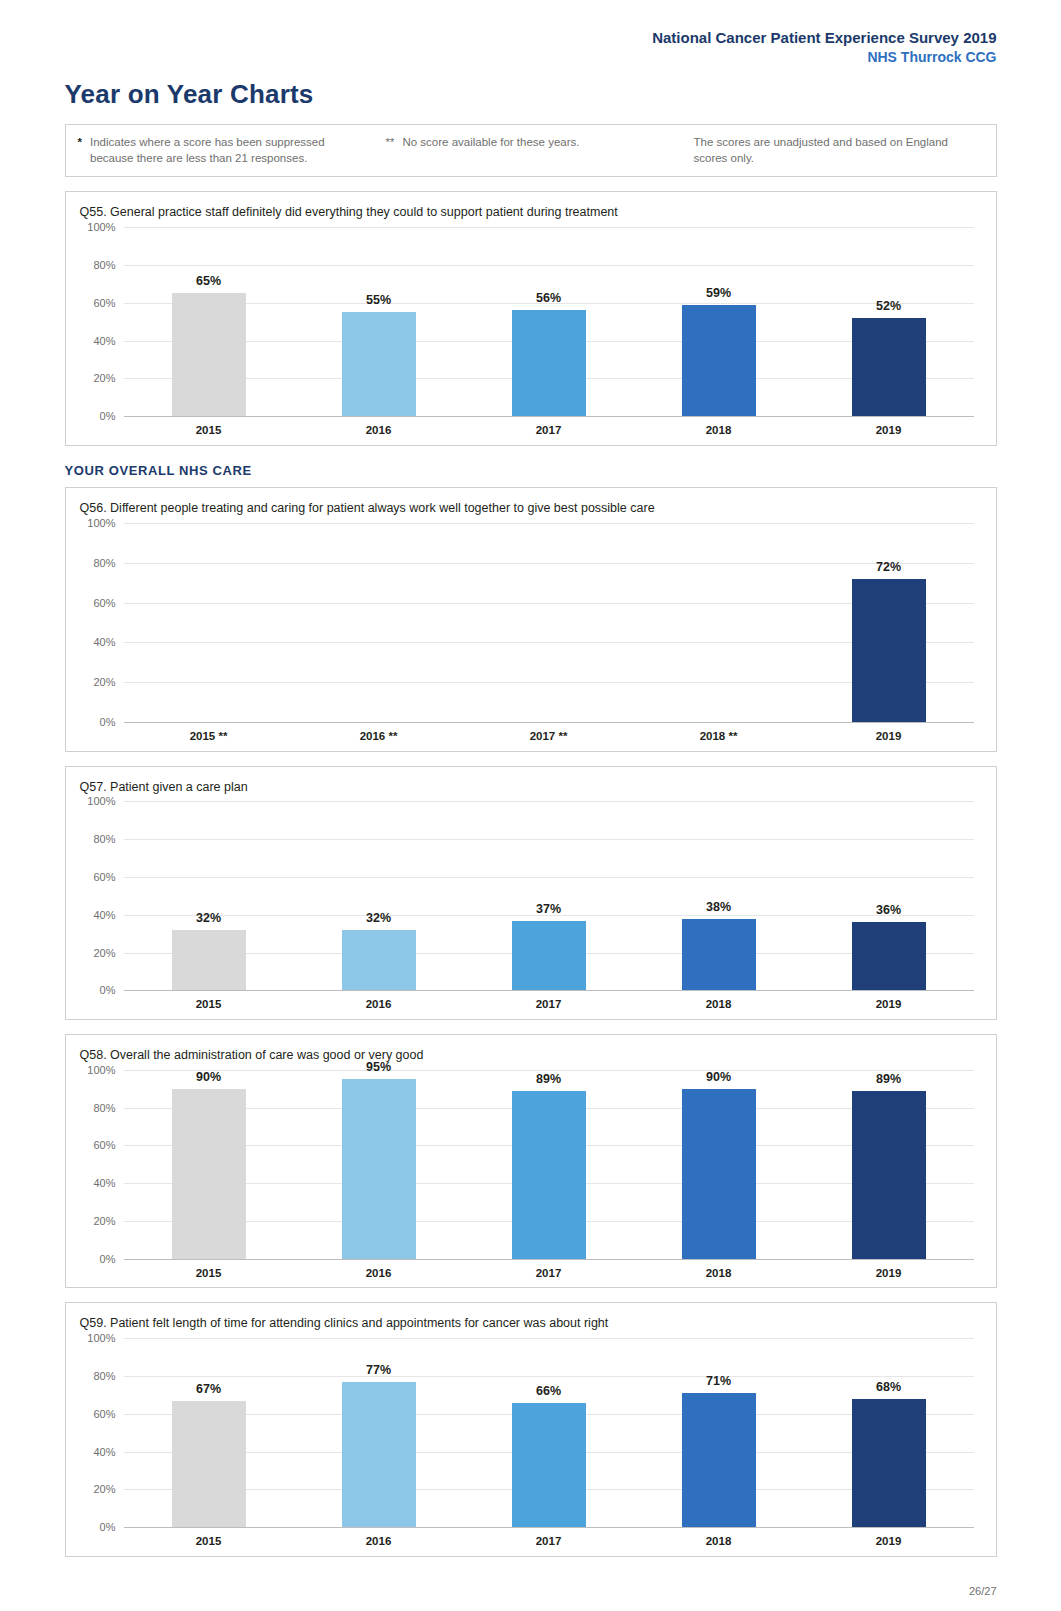National Cancer Patient Experience Survey 2019
NHS Thurrock CCG
Year on Year Charts
*Indicates where a score has been suppressed because there are less than 21 responses.
**No score available for these years.
The scores are unadjusted and based on England scores only.
Q55. General practice staff definitely did everything they could to support patient during treatment
100% 80% 60% 40% 20% 0%
65%
55%
56%
59%
52%
2015
2016
2017
2018
2019
Your overall NHS care
Q56. Different people treating and caring for patient always work well together to give best possible care
100% 80% 60% 40% 20% 0%
72%
2015 **
2016 **
2017 **
2018 **
2019
Q57. Patient given a care plan
100% 80% 60% 40% 20% 0%
32%
32%
37%
38%
36%
2015
2016
2017
2018
2019
Q58. Overall the administration of care was good or very good
100% 80% 60% 40% 20% 0%
90%
95%
89%
90%
89%
2015
2016
2017
2018
2019
Q59. Patient felt length of time for attending clinics and appointments for cancer was about right
100% 80% 60% 40% 20% 0%
67%
77%
66%
71%
68%
2015
2016
2017
2018
2019
26/27